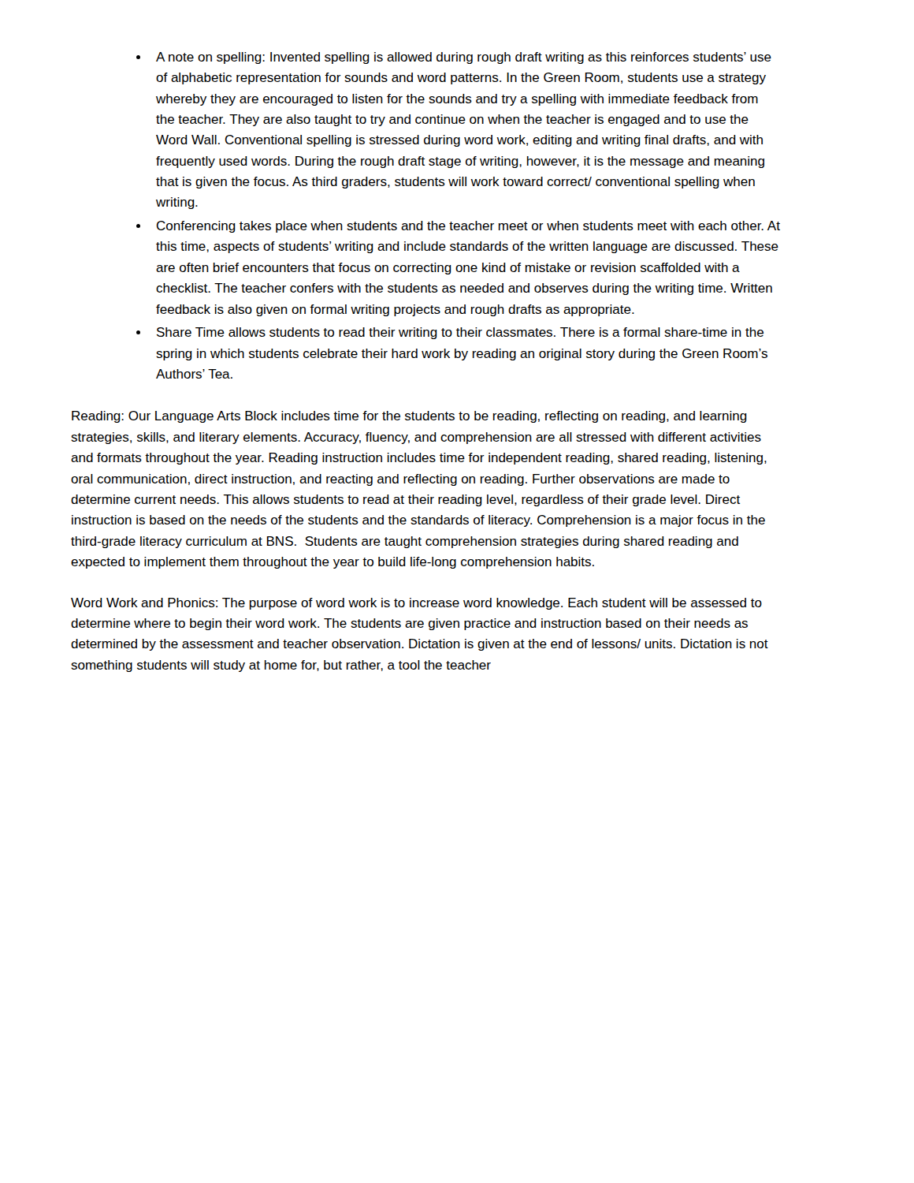A note on spelling: Invented spelling is allowed during rough draft writing as this reinforces students’ use of alphabetic representation for sounds and word patterns. In the Green Room, students use a strategy whereby they are encouraged to listen for the sounds and try a spelling with immediate feedback from the teacher. They are also taught to try and continue on when the teacher is engaged and to use the Word Wall. Conventional spelling is stressed during word work, editing and writing final drafts, and with frequently used words. During the rough draft stage of writing, however, it is the message and meaning that is given the focus. As third graders, students will work toward correct/ conventional spelling when writing.
Conferencing takes place when students and the teacher meet or when students meet with each other. At this time, aspects of students’ writing and include standards of the written language are discussed. These are often brief encounters that focus on correcting one kind of mistake or revision scaffolded with a checklist. The teacher confers with the students as needed and observes during the writing time. Written feedback is also given on formal writing projects and rough drafts as appropriate.
Share Time allows students to read their writing to their classmates. There is a formal share-time in the spring in which students celebrate their hard work by reading an original story during the Green Room’s Authors’ Tea.
Reading: Our Language Arts Block includes time for the students to be reading, reflecting on reading, and learning strategies, skills, and literary elements. Accuracy, fluency, and comprehension are all stressed with different activities and formats throughout the year. Reading instruction includes time for independent reading, shared reading, listening, oral communication, direct instruction, and reacting and reflecting on reading. Further observations are made to determine current needs. This allows students to read at their reading level, regardless of their grade level. Direct instruction is based on the needs of the students and the standards of literacy. Comprehension is a major focus in the third-grade literacy curriculum at BNS. Students are taught comprehension strategies during shared reading and expected to implement them throughout the year to build life-long comprehension habits.
Word Work and Phonics: The purpose of word work is to increase word knowledge. Each student will be assessed to determine where to begin their word work. The students are given practice and instruction based on their needs as determined by the assessment and teacher observation. Dictation is given at the end of lessons/ units. Dictation is not something students will study at home for, but rather, a tool the teacher